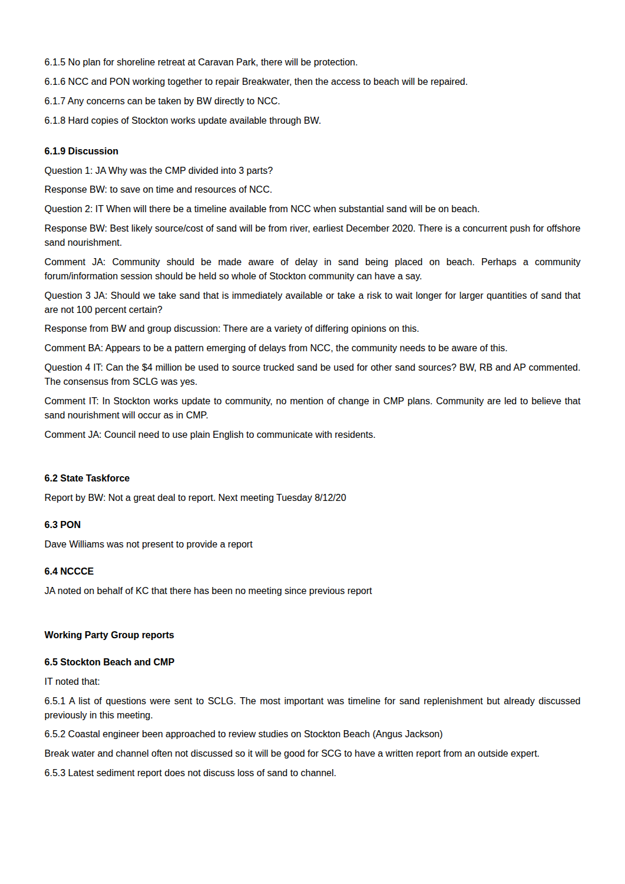6.1.5 No plan for shoreline retreat at Caravan Park, there will be protection.
6.1.6 NCC and PON working together to repair Breakwater, then the access to beach will be repaired.
6.1.7 Any concerns can be taken by BW directly to NCC.
6.1.8 Hard copies of Stockton works update available through BW.
6.1.9 Discussion
Question 1: JA Why was the CMP divided into 3 parts?
Response BW: to save on time and resources of NCC.
Question 2: IT When will there be a timeline available from NCC when substantial sand will be on beach.
Response BW: Best likely source/cost of sand will be from river, earliest December 2020. There is a concurrent push for offshore sand nourishment.
Comment JA: Community should be made aware of delay in sand being placed on beach. Perhaps a community forum/information session should be held so whole of Stockton community can have a say.
Question 3 JA: Should we take sand that is immediately available or take a risk to wait longer for larger quantities of sand that are not 100 percent certain?
Response from BW and group discussion: There are a variety of differing opinions on this.
Comment BA: Appears to be a pattern emerging of delays from NCC, the community needs to be aware of this.
Question 4 IT: Can the $4 million be used to source trucked sand be used for other sand sources? BW, RB and AP commented. The consensus from SCLG was yes.
Comment IT: In Stockton works update to community, no mention of change in CMP plans. Community are led to believe that sand nourishment will occur as in CMP.
Comment JA: Council need to use plain English to communicate with residents.
6.2 State Taskforce
Report by BW: Not a great deal to report. Next meeting Tuesday 8/12/20
6.3 PON
Dave Williams was not present to provide a report
6.4 NCCCE
JA noted on behalf of KC that there has been no meeting since previous report
Working Party Group reports
6.5 Stockton Beach and CMP
IT noted that:
6.5.1 A list of questions were sent to SCLG. The most important was timeline for sand replenishment but already discussed previously in this meeting.
6.5.2 Coastal engineer been approached to review studies on Stockton Beach (Angus Jackson)
Break water and channel often not discussed so it will be good for SCG to have a written report from an outside expert.
6.5.3 Latest sediment report does not discuss loss of sand to channel.